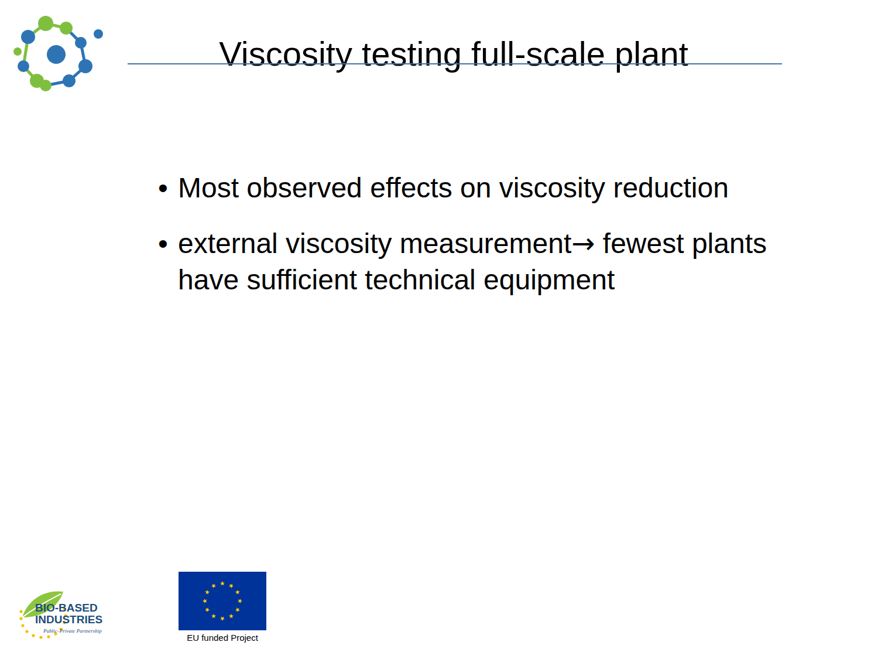Viscosity testing full-scale plant
Most observed effects on viscosity reduction
external viscosity measurement→ fewest plants have sufficient technical equipment
BIO-BASED INDUSTRIES Public–Private Partnership
EU funded Project